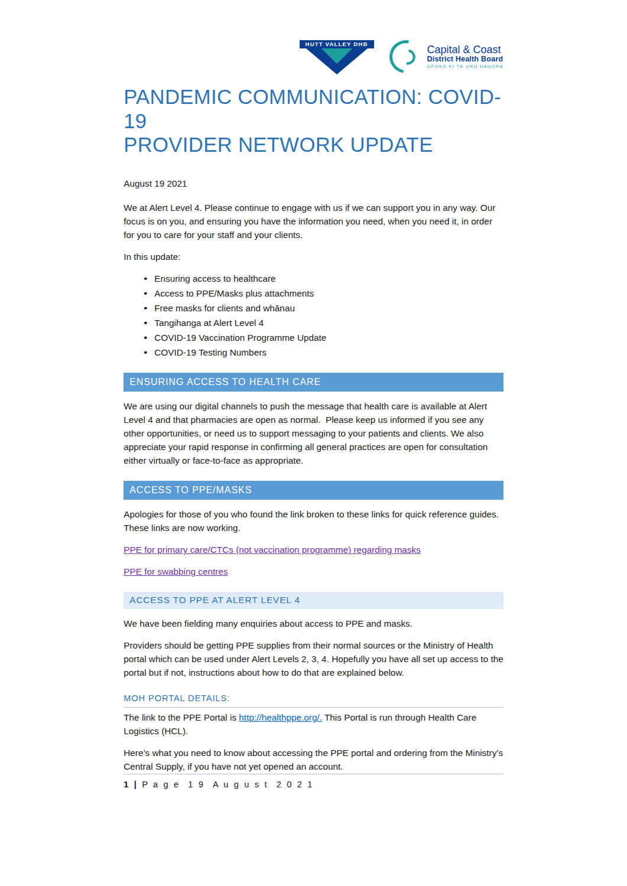HUTT VALLEY DHB
Capital & Coast
District Health Board
ŪPOKO KI TE URU HAUORA
PANDEMIC COMMUNICATION: COVID-19
PROVIDER NETWORK UPDATE
August 19 2021
We at Alert Level 4. Please continue to engage with us if we can support you in any way. Our focus is on you, and ensuring you have the information you need, when you need it, in order for you to care for your staff and your clients.
In this update:
Ensuring access to healthcare
Access to PPE/Masks plus attachments
Free masks for clients and whānau
Tangihanga at Alert Level 4
COVID-19 Vaccination Programme Update
COVID-19 Testing Numbers
Ensuring access to health care
We are using our digital channels to push the message that health care is available at Alert Level 4 and that pharmacies are open as normal. Please keep us informed if you see any other opportunities, or need us to support messaging to your patients and clients. We also appreciate your rapid response in confirming all general practices are open for consultation either virtually or face-to-face as appropriate.
Access to PPE/Masks
Apologies for those of you who found the link broken to these links for quick reference guides. These links are now working.
PPE for primary care/CTCs (not vaccination programme) regarding masks
PPE for swabbing centres
Access to PPE at Alert Level 4
We have been fielding many enquiries about access to PPE and masks.
Providers should be getting PPE supplies from their normal sources or the Ministry of Health portal which can be used under Alert Levels 2, 3, 4. Hopefully you have all set up access to the portal but if not, instructions about how to do that are explained below.
MoH Portal details:
The link to the PPE Portal is http://healthppe.org/. This Portal is run through Health Care Logistics (HCL).
Here’s what you need to know about accessing the PPE portal and ordering from the Ministry’s Central Supply, if you have not yet opened an account.
1 | P a g e 1 9 A u g u s t 2 0 2 1